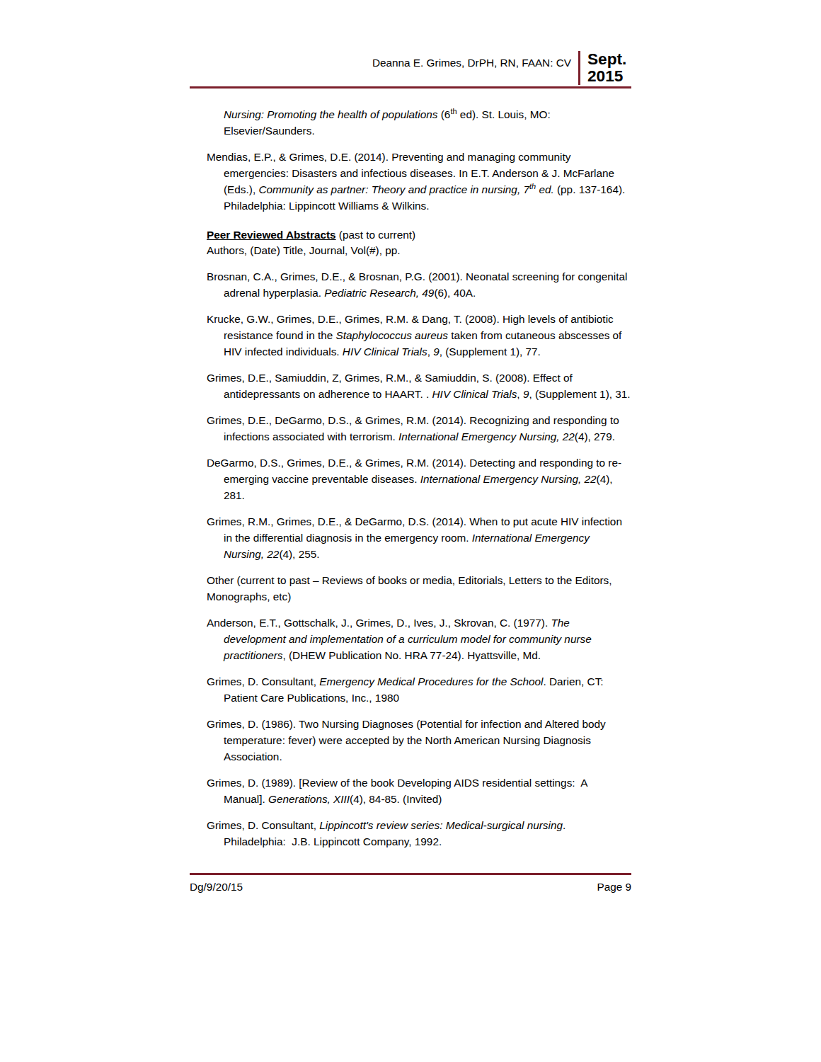Deanna E. Grimes, DrPH, RN, FAAN: CV
Sept.
2015
Nursing: Promoting the health of populations (6th ed). St. Louis, MO: Elsevier/Saunders.
Mendias, E.P., & Grimes, D.E. (2014). Preventing and managing community emergencies: Disasters and infectious diseases. In E.T. Anderson & J. McFarlane (Eds.), Community as partner: Theory and practice in nursing, 7th ed. (pp. 137-164). Philadelphia: Lippincott Williams & Wilkins.
Peer Reviewed Abstracts (past to current)
Authors, (Date) Title, Journal, Vol(#), pp.
Brosnan, C.A., Grimes, D.E., & Brosnan, P.G. (2001). Neonatal screening for congenital adrenal hyperplasia. Pediatric Research, 49(6), 40A.
Krucke, G.W., Grimes, D.E., Grimes, R.M. & Dang, T. (2008). High levels of antibiotic resistance found in the Staphylococcus aureus taken from cutaneous abscesses of HIV infected individuals. HIV Clinical Trials, 9, (Supplement 1), 77.
Grimes, D.E., Samiuddin, Z, Grimes, R.M., & Samiuddin, S. (2008). Effect of antidepressants on adherence to HAART. . HIV Clinical Trials, 9, (Supplement 1), 31.
Grimes, D.E., DeGarmo, D.S., & Grimes, R.M. (2014). Recognizing and responding to infections associated with terrorism. International Emergency Nursing, 22(4), 279.
DeGarmo, D.S., Grimes, D.E., & Grimes, R.M. (2014). Detecting and responding to re-emerging vaccine preventable diseases. International Emergency Nursing, 22(4), 281.
Grimes, R.M., Grimes, D.E., & DeGarmo, D.S. (2014). When to put acute HIV infection in the differential diagnosis in the emergency room. International Emergency Nursing, 22(4), 255.
Other (current to past – Reviews of books or media, Editorials, Letters to the Editors, Monographs, etc)
Anderson, E.T., Gottschalk, J., Grimes, D., Ives, J., Skrovan, C. (1977). The development and implementation of a curriculum model for community nurse practitioners, (DHEW Publication No. HRA 77-24). Hyattsville, Md.
Grimes, D. Consultant, Emergency Medical Procedures for the School. Darien, CT: Patient Care Publications, Inc., 1980
Grimes, D. (1986). Two Nursing Diagnoses (Potential for infection and Altered body temperature: fever) were accepted by the North American Nursing Diagnosis Association.
Grimes, D. (1989). [Review of the book Developing AIDS residential settings: A Manual]. Generations, XIII(4), 84-85. (Invited)
Grimes, D. Consultant, Lippincott's review series: Medical-surgical nursing. Philadelphia: J.B. Lippincott Company, 1992.
Dg/9/20/15
Page 9